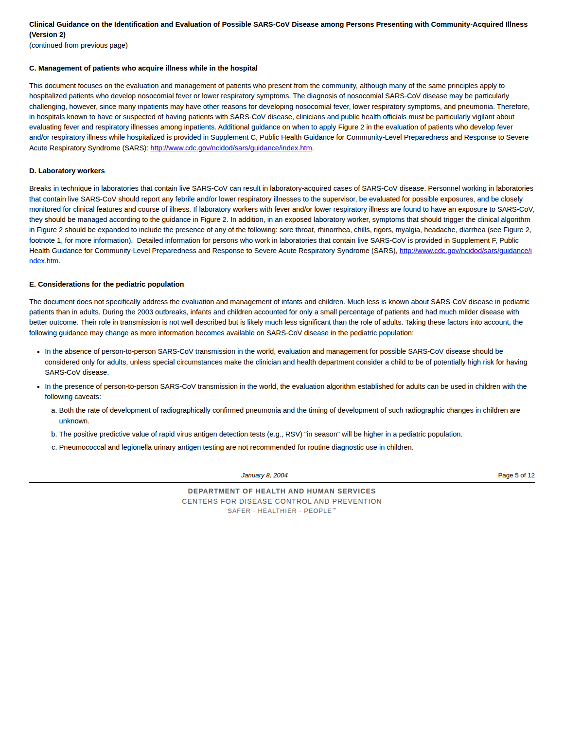Clinical Guidance on the Identification and Evaluation of Possible SARS-CoV Disease among Persons Presenting with Community-Acquired Illness (Version 2)
(continued from previous page)
C. Management of patients who acquire illness while in the hospital
This document focuses on the evaluation and management of patients who present from the community, although many of the same principles apply to hospitalized patients who develop nosocomial fever or lower respiratory symptoms. The diagnosis of nosocomial SARS-CoV disease may be particularly challenging, however, since many inpatients may have other reasons for developing nosocomial fever, lower respiratory symptoms, and pneumonia. Therefore, in hospitals known to have or suspected of having patients with SARS-CoV disease, clinicians and public health officials must be particularly vigilant about evaluating fever and respiratory illnesses among inpatients. Additional guidance on when to apply Figure 2 in the evaluation of patients who develop fever and/or respiratory illness while hospitalized is provided in Supplement C, Public Health Guidance for Community-Level Preparedness and Response to Severe Acute Respiratory Syndrome (SARS): http://www.cdc.gov/ncidod/sars/guidance/index.htm.
D. Laboratory workers
Breaks in technique in laboratories that contain live SARS-CoV can result in laboratory-acquired cases of SARS-CoV disease. Personnel working in laboratories that contain live SARS-CoV should report any febrile and/or lower respiratory illnesses to the supervisor, be evaluated for possible exposures, and be closely monitored for clinical features and course of illness. If laboratory workers with fever and/or lower respiratory illness are found to have an exposure to SARS-CoV, they should be managed according to the guidance in Figure 2. In addition, in an exposed laboratory worker, symptoms that should trigger the clinical algorithm in Figure 2 should be expanded to include the presence of any of the following: sore throat, rhinorrhea, chills, rigors, myalgia, headache, diarrhea (see Figure 2, footnote 1, for more information). Detailed information for persons who work in laboratories that contain live SARS-CoV is provided in Supplement F, Public Health Guidance for Community-Level Preparedness and Response to Severe Acute Respiratory Syndrome (SARS), http://www.cdc.gov/ncidod/sars/guidance/index.htm.
E. Considerations for the pediatric population
The document does not specifically address the evaluation and management of infants and children. Much less is known about SARS-CoV disease in pediatric patients than in adults. During the 2003 outbreaks, infants and children accounted for only a small percentage of patients and had much milder disease with better outcome. Their role in transmission is not well described but is likely much less significant than the role of adults. Taking these factors into account, the following guidance may change as more information becomes available on SARS-CoV disease in the pediatric population:
In the absence of person-to-person SARS-CoV transmission in the world, evaluation and management for possible SARS-CoV disease should be considered only for adults, unless special circumstances make the clinician and health department consider a child to be of potentially high risk for having SARS-CoV disease.
In the presence of person-to-person SARS-CoV transmission in the world, the evaluation algorithm established for adults can be used in children with the following caveats:
Both the rate of development of radiographically confirmed pneumonia and the timing of development of such radiographic changes in children are unknown.
The positive predictive value of rapid virus antigen detection tests (e.g., RSV) "in season" will be higher in a pediatric population.
Pneumococcal and legionella urinary antigen testing are not recommended for routine diagnostic use in children.
January 8, 2004 Page 5 of 12
Department of Health and Human Services
Centers for Disease Control and Prevention
Safer · Healthier · People™